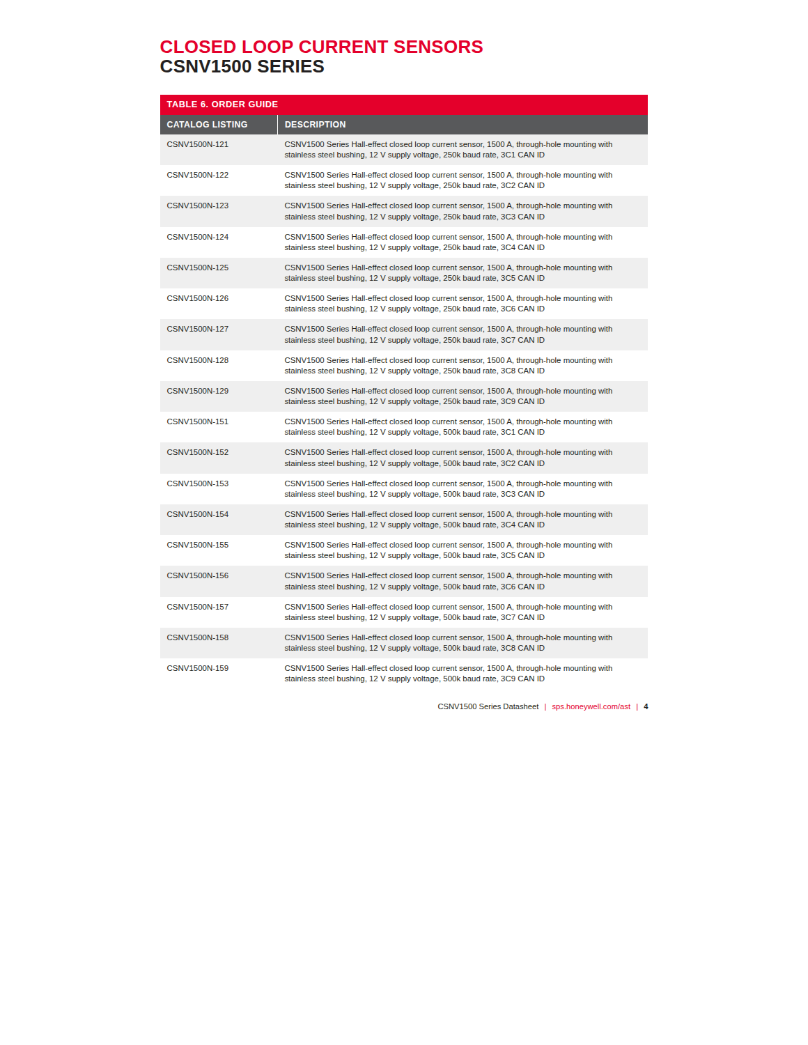CLOSED LOOP CURRENT SENSORS CSNV1500 SERIES
TABLE 6. ORDER GUIDE
| CATALOG LISTING | DESCRIPTION |
| --- | --- |
| CSNV1500N-121 | CSNV1500 Series Hall-effect closed loop current sensor, 1500 A, through-hole mounting with stainless steel bushing, 12 V supply voltage, 250k baud rate, 3C1 CAN ID |
| CSNV1500N-122 | CSNV1500 Series Hall-effect closed loop current sensor, 1500 A, through-hole mounting with stainless steel bushing, 12 V supply voltage, 250k baud rate, 3C2 CAN ID |
| CSNV1500N-123 | CSNV1500 Series Hall-effect closed loop current sensor, 1500 A, through-hole mounting with stainless steel bushing, 12 V supply voltage, 250k baud rate, 3C3 CAN ID |
| CSNV1500N-124 | CSNV1500 Series Hall-effect closed loop current sensor, 1500 A, through-hole mounting with stainless steel bushing, 12 V supply voltage, 250k baud rate, 3C4 CAN ID |
| CSNV1500N-125 | CSNV1500 Series Hall-effect closed loop current sensor, 1500 A, through-hole mounting with stainless steel bushing, 12 V supply voltage, 250k baud rate, 3C5 CAN ID |
| CSNV1500N-126 | CSNV1500 Series Hall-effect closed loop current sensor, 1500 A, through-hole mounting with stainless steel bushing, 12 V supply voltage, 250k baud rate, 3C6 CAN ID |
| CSNV1500N-127 | CSNV1500 Series Hall-effect closed loop current sensor, 1500 A, through-hole mounting with stainless steel bushing, 12 V supply voltage, 250k baud rate, 3C7 CAN ID |
| CSNV1500N-128 | CSNV1500 Series Hall-effect closed loop current sensor, 1500 A, through-hole mounting with stainless steel bushing, 12 V supply voltage, 250k baud rate, 3C8 CAN ID |
| CSNV1500N-129 | CSNV1500 Series Hall-effect closed loop current sensor, 1500 A, through-hole mounting with stainless steel bushing, 12 V supply voltage, 250k baud rate, 3C9 CAN ID |
| CSNV1500N-151 | CSNV1500 Series Hall-effect closed loop current sensor, 1500 A, through-hole mounting with stainless steel bushing, 12 V supply voltage, 500k baud rate, 3C1 CAN ID |
| CSNV1500N-152 | CSNV1500 Series Hall-effect closed loop current sensor, 1500 A, through-hole mounting with stainless steel bushing, 12 V supply voltage, 500k baud rate, 3C2 CAN ID |
| CSNV1500N-153 | CSNV1500 Series Hall-effect closed loop current sensor, 1500 A, through-hole mounting with stainless steel bushing, 12 V supply voltage, 500k baud rate, 3C3 CAN ID |
| CSNV1500N-154 | CSNV1500 Series Hall-effect closed loop current sensor, 1500 A, through-hole mounting with stainless steel bushing, 12 V supply voltage, 500k baud rate, 3C4 CAN ID |
| CSNV1500N-155 | CSNV1500 Series Hall-effect closed loop current sensor, 1500 A, through-hole mounting with stainless steel bushing, 12 V supply voltage, 500k baud rate, 3C5 CAN ID |
| CSNV1500N-156 | CSNV1500 Series Hall-effect closed loop current sensor, 1500 A, through-hole mounting with stainless steel bushing, 12 V supply voltage, 500k baud rate, 3C6 CAN ID |
| CSNV1500N-157 | CSNV1500 Series Hall-effect closed loop current sensor, 1500 A, through-hole mounting with stainless steel bushing, 12 V supply voltage, 500k baud rate, 3C7 CAN ID |
| CSNV1500N-158 | CSNV1500 Series Hall-effect closed loop current sensor, 1500 A, through-hole mounting with stainless steel bushing, 12 V supply voltage, 500k baud rate, 3C8 CAN ID |
| CSNV1500N-159 | CSNV1500 Series Hall-effect closed loop current sensor, 1500 A, through-hole mounting with stainless steel bushing, 12 V supply voltage, 500k baud rate, 3C9 CAN ID |
CSNV1500 Series Datasheet | sps.honeywell.com/ast | 4